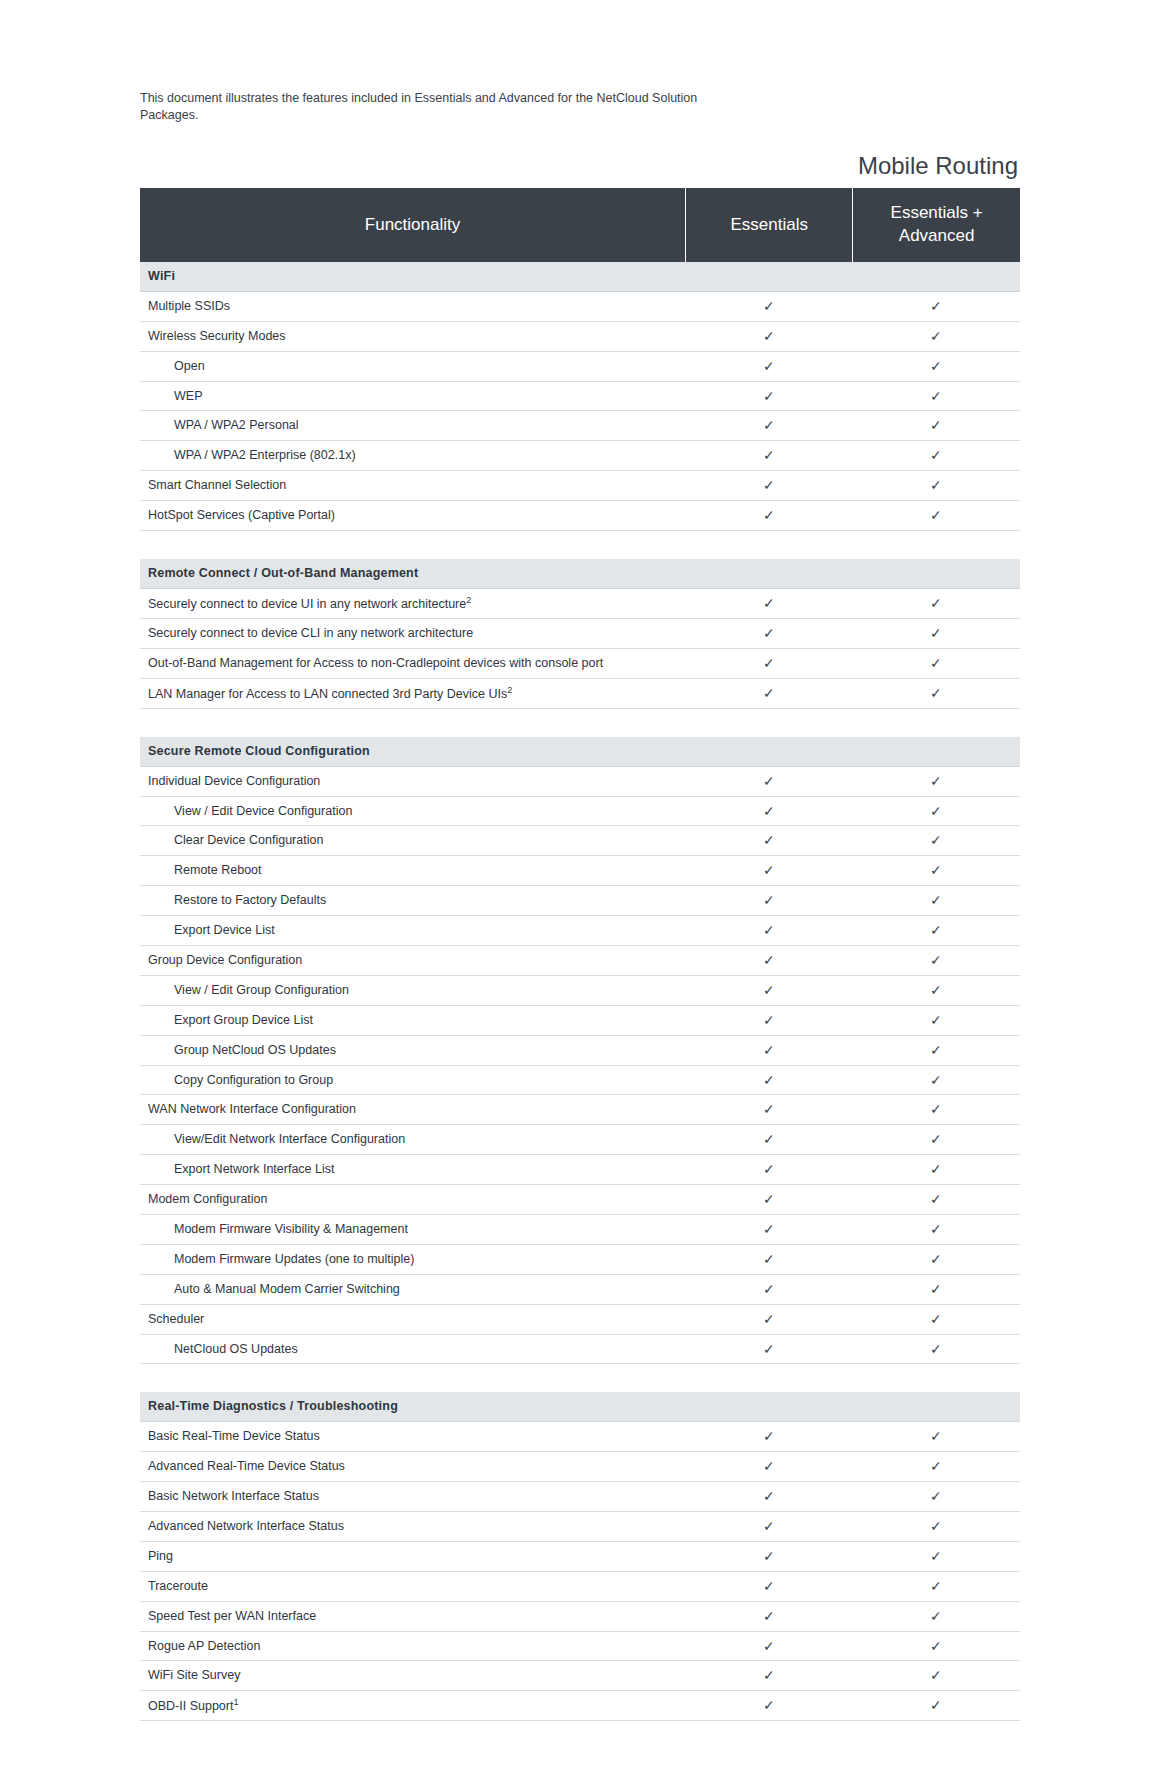This document illustrates the features included in Essentials and Advanced for the NetCloud Solution Packages.
Mobile Routing
| Functionality | Essentials | Essentials + Advanced |
| --- | --- | --- |
| WiFi |
| Multiple SSIDs | | |
| Wireless Security Modes | | |
| Open | | |
| WEP | | |
| WPA / WPA2 Personal | | |
| WPA / WPA2 Enterprise (802.1x) | | |
| Smart Channel Selection | | |
| HotSpot Services (Captive Portal) | | |
| Remote Connect / Out-of-Band Management |
| Securely connect to device UI in any network architecture 2 | | |
| Securely connect to device CLI in any network architecture | | |
| Out-of-Band Management for Access to non-Cradlepoint devices with console port | | |
| LAN Manager for Access to LAN connected 3rd Party Device UIs 2 | | |
| Secure Remote Cloud Configuration |
| Individual Device Configuration | | |
| View / Edit Device Configuration | | |
| Clear Device Configuration | | |
| Remote Reboot | | |
| Restore to Factory Defaults | | |
| Export Device List | | |
| Group Device Configuration | | |
| View / Edit Group Configuration | | |
| Export Group Device List | | |
| Group NetCloud OS Updates | | |
| Copy Configuration to Group | | |
| WAN Network Interface Configuration | | |
| View/Edit Network Interface Configuration | | |
| Export Network Interface List | | |
| Modem Configuration | | |
| Modem Firmware Visibility & Management | | |
| Modem Firmware Updates (one to multiple) | | |
| Auto & Manual Modem Carrier Switching | | |
| Scheduler | | |
| NetCloud OS Updates | | |
| Real-Time Diagnostics / Troubleshooting |
| Basic Real-Time Device Status | | |
| Advanced Real-Time Device Status | | |
| Basic Network Interface Status | | |
| Advanced Network Interface Status | | |
| Ping | | |
| Traceroute | | |
| Speed Test per WAN Interface | | |
| Rogue AP Detection | | |
| WiFi Site Survey | | |
| OBD-II Support 1 | | |